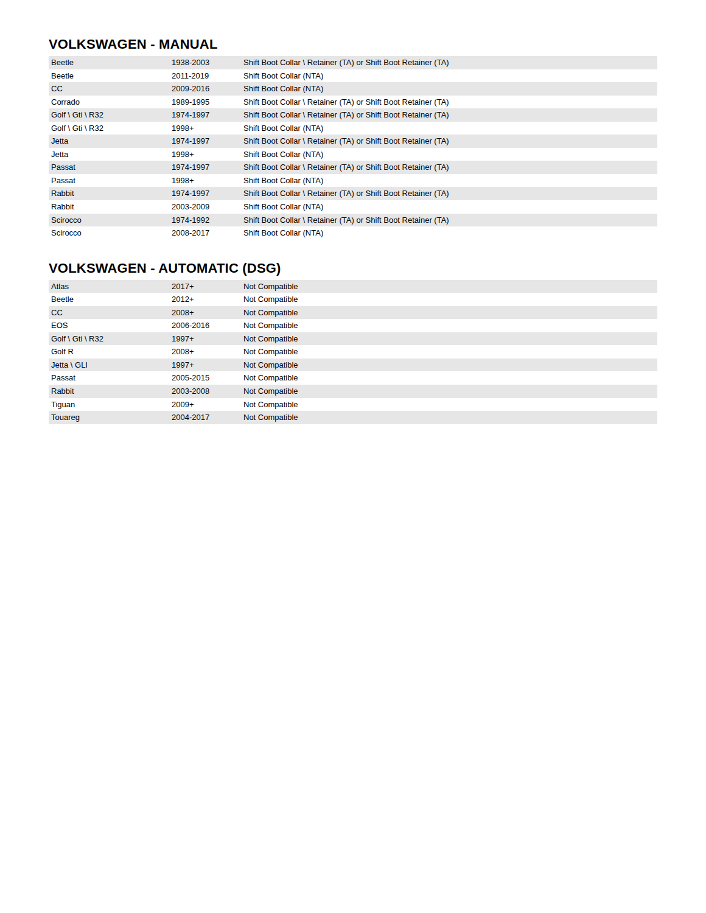VOLKSWAGEN - MANUAL
| Beetle | 1938-2003 | Shift Boot Collar \ Retainer (TA) or Shift Boot Retainer (TA) |
| Beetle | 2011-2019 | Shift Boot Collar (NTA) |
| CC | 2009-2016 | Shift Boot Collar (NTA) |
| Corrado | 1989-1995 | Shift Boot Collar \ Retainer (TA) or Shift Boot Retainer (TA) |
| Golf \ Gti \ R32 | 1974-1997 | Shift Boot Collar \ Retainer (TA) or Shift Boot Retainer (TA) |
| Golf \ Gti \ R32 | 1998+ | Shift Boot Collar (NTA) |
| Jetta | 1974-1997 | Shift Boot Collar \ Retainer (TA) or Shift Boot Retainer (TA) |
| Jetta | 1998+ | Shift Boot Collar (NTA) |
| Passat | 1974-1997 | Shift Boot Collar \ Retainer (TA) or Shift Boot Retainer (TA) |
| Passat | 1998+ | Shift Boot Collar (NTA) |
| Rabbit | 1974-1997 | Shift Boot Collar \ Retainer (TA) or Shift Boot Retainer (TA) |
| Rabbit | 2003-2009 | Shift Boot Collar (NTA) |
| Scirocco | 1974-1992 | Shift Boot Collar \ Retainer (TA) or Shift Boot Retainer (TA) |
| Scirocco | 2008-2017 | Shift Boot Collar (NTA) |
VOLKSWAGEN - AUTOMATIC (DSG)
| Atlas | 2017+ | Not Compatible |
| Beetle | 2012+ | Not Compatible |
| CC | 2008+ | Not Compatible |
| EOS | 2006-2016 | Not Compatible |
| Golf \ Gti \ R32 | 1997+ | Not Compatible |
| Golf R | 2008+ | Not Compatible |
| Jetta \ GLI | 1997+ | Not Compatible |
| Passat | 2005-2015 | Not Compatible |
| Rabbit | 2003-2008 | Not Compatible |
| Tiguan | 2009+ | Not Compatible |
| Touareg | 2004-2017 | Not Compatible |